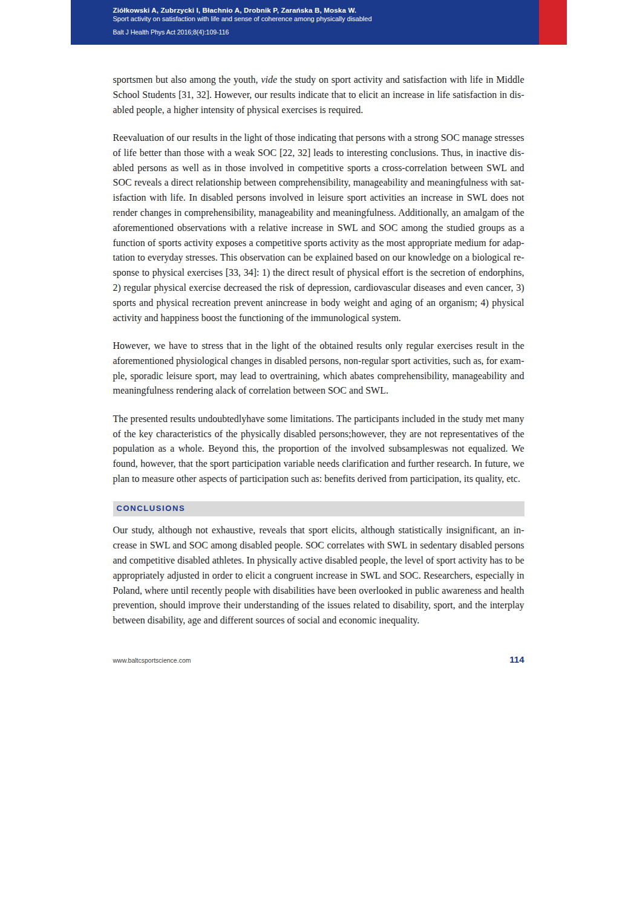Ziółkowski A, Zubrzycki I, Błachnio A, Drobnik P, Zarańska B, Moska W.
Sport activity on satisfaction with life and sense of coherence among physically disabled
Balt J Health Phys Act 2016;8(4):109-116
sportsmen but also among the youth, vide the study on sport activity and satisfaction with life in Middle School Students [31, 32]. However, our results indicate that to elicit an increase in life satisfaction in disabled people, a higher intensity of physical exercises is required.
Reevaluation of our results in the light of those indicating that persons with a strong SOC manage stresses of life better than those with a weak SOC [22, 32] leads to interesting conclusions. Thus, in inactive disabled persons as well as in those involved in competitive sports a cross-correlation between SWL and SOC reveals a direct relationship between comprehensibility, manageability and meaningfulness with satisfaction with life. In disabled persons involved in leisure sport activities an increase in SWL does not render changes in comprehensibility, manageability and meaningfulness. Additionally, an amalgam of the aforementioned observations with a relative increase in SWL and SOC among the studied groups as a function of sports activity exposes a competitive sports activity as the most appropriate medium for adaptation to everyday stresses. This observation can be explained based on our knowledge on a biological response to physical exercises [33, 34]: 1) the direct result of physical effort is the secretion of endorphins, 2) regular physical exercise decreased the risk of depression, cardiovascular diseases and even cancer, 3) sports and physical recreation prevent anincrease in body weight and aging of an organism; 4) physical activity and happiness boost the functioning of the immunological system.
However, we have to stress that in the light of the obtained results only regular exercises result in the aforementioned physiological changes in disabled persons, non-regular sport activities, such as, for example, sporadic leisure sport, may lead to overtraining, which abates comprehensibility, manageability and meaningfulness rendering alack of correlation between SOC and SWL.
The presented results undoubtedlyhave some limitations. The participants included in the study met many of the key characteristics of the physically disabled persons;however, they are not representatives of the population as a whole. Beyond this, the proportion of the involved subsampleswas not equalized. We found, however, that the sport participation variable needs clarification and further research. In future, we plan to measure other aspects of participation such as: benefits derived from participation, its quality, etc.
Conclusions
Our study, although not exhaustive, reveals that sport elicits, although statistically insignificant, an increase in SWL and SOC among disabled people. SOC correlates with SWL in sedentary disabled persons and competitive disabled athletes. In physically active disabled people, the level of sport activity has to be appropriately adjusted in order to elicit a congruent increase in SWL and SOC. Researchers, especially in Poland, where until recently people with disabilities have been overlooked in public awareness and health prevention, should improve their understanding of the issues related to disability, sport, and the interplay between disability, age and different sources of social and economic inequality.
www.baltcsportscience.com 114